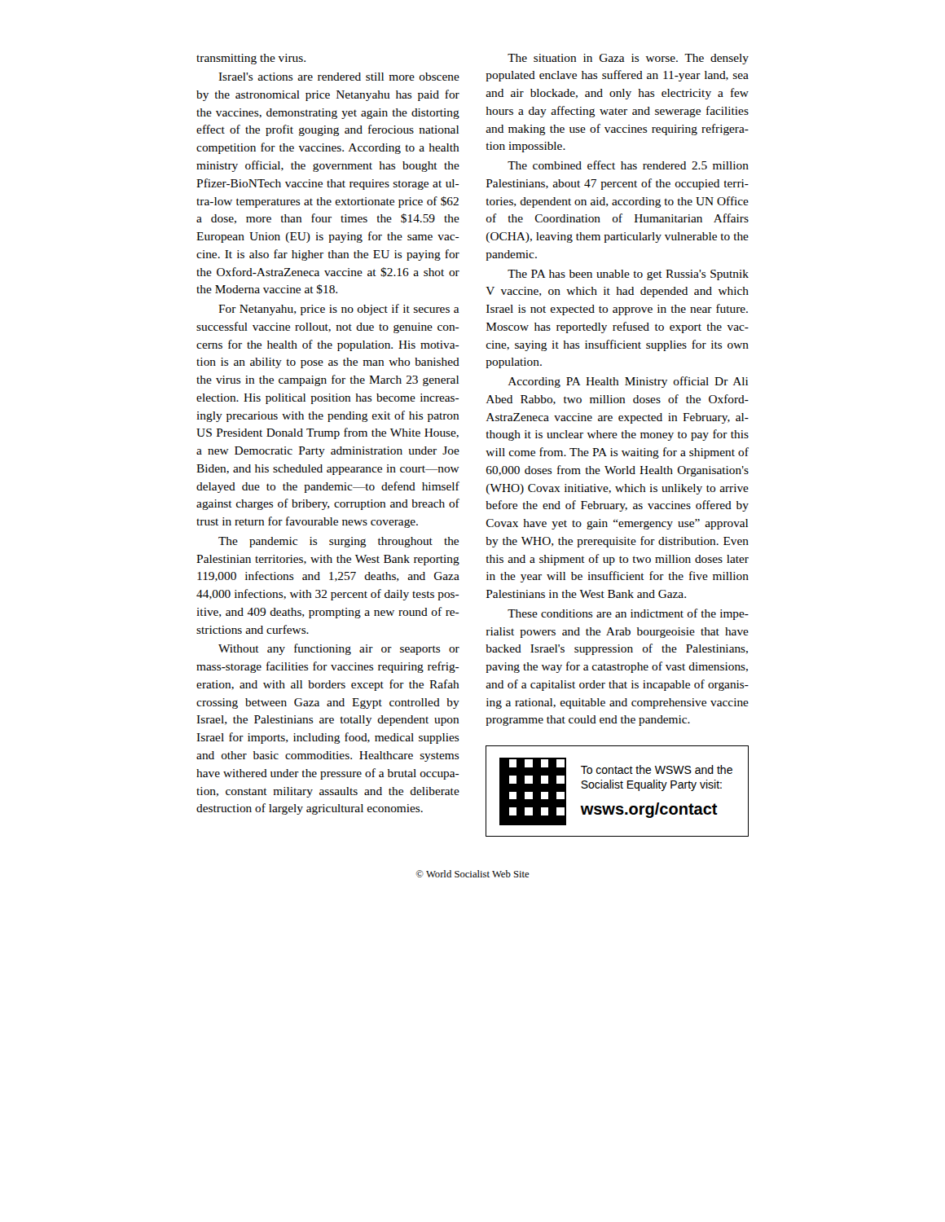transmitting the virus.
Israel's actions are rendered still more obscene by the astronomical price Netanyahu has paid for the vaccines, demonstrating yet again the distorting effect of the profit gouging and ferocious national competition for the vaccines. According to a health ministry official, the government has bought the Pfizer-BioNTech vaccine that requires storage at ultra-low temperatures at the extortionate price of $62 a dose, more than four times the $14.59 the European Union (EU) is paying for the same vaccine. It is also far higher than the EU is paying for the Oxford-AstraZeneca vaccine at $2.16 a shot or the Moderna vaccine at $18.
For Netanyahu, price is no object if it secures a successful vaccine rollout, not due to genuine concerns for the health of the population. His motivation is an ability to pose as the man who banished the virus in the campaign for the March 23 general election. His political position has become increasingly precarious with the pending exit of his patron US President Donald Trump from the White House, a new Democratic Party administration under Joe Biden, and his scheduled appearance in court—now delayed due to the pandemic—to defend himself against charges of bribery, corruption and breach of trust in return for favourable news coverage.
The pandemic is surging throughout the Palestinian territories, with the West Bank reporting 119,000 infections and 1,257 deaths, and Gaza 44,000 infections, with 32 percent of daily tests positive, and 409 deaths, prompting a new round of restrictions and curfews.
Without any functioning air or seaports or mass-storage facilities for vaccines requiring refrigeration, and with all borders except for the Rafah crossing between Gaza and Egypt controlled by Israel, the Palestinians are totally dependent upon Israel for imports, including food, medical supplies and other basic commodities. Healthcare systems have withered under the pressure of a brutal occupation, constant military assaults and the deliberate destruction of largely agricultural economies.
The situation in Gaza is worse. The densely populated enclave has suffered an 11-year land, sea and air blockade, and only has electricity a few hours a day affecting water and sewerage facilities and making the use of vaccines requiring refrigeration impossible.
The combined effect has rendered 2.5 million Palestinians, about 47 percent of the occupied territories, dependent on aid, according to the UN Office of the Coordination of Humanitarian Affairs (OCHA), leaving them particularly vulnerable to the pandemic.
The PA has been unable to get Russia's Sputnik V vaccine, on which it had depended and which Israel is not expected to approve in the near future. Moscow has reportedly refused to export the vaccine, saying it has insufficient supplies for its own population.
According PA Health Ministry official Dr Ali Abed Rabbo, two million doses of the Oxford-AstraZeneca vaccine are expected in February, although it is unclear where the money to pay for this will come from. The PA is waiting for a shipment of 60,000 doses from the World Health Organisation's (WHO) Covax initiative, which is unlikely to arrive before the end of February, as vaccines offered by Covax have yet to gain “emergency use” approval by the WHO, the prerequisite for distribution. Even this and a shipment of up to two million doses later in the year will be insufficient for the five million Palestinians in the West Bank and Gaza.
These conditions are an indictment of the imperialist powers and the Arab bourgeoisie that have backed Israel's suppression of the Palestinians, paving the way for a catastrophe of vast dimensions, and of a capitalist order that is incapable of organising a rational, equitable and comprehensive vaccine programme that could end the pandemic.
To contact the WSWS and the
Socialist Equality Party visit: wsws.org/contact
© World Socialist Web Site